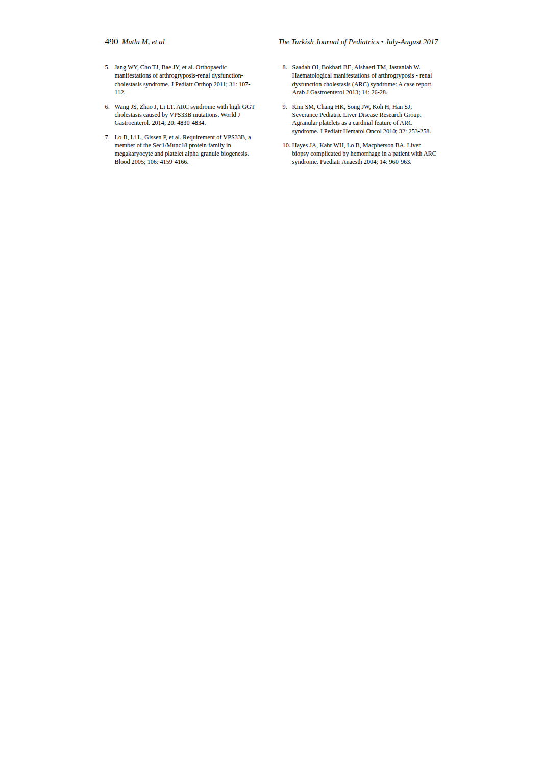490 Mutlu M, et al
The Turkish Journal of Pediatrics • July-August 2017
5. Jang WY, Cho TJ, Bae JY, et al. Orthopaedic manifestations of arthrogryposis-renal dysfunction-cholestasis syndrome. J Pediatr Orthop 2011; 31: 107-112.
6. Wang JS, Zhao J, Li LT. ARC syndrome with high GGT cholestasis caused by VPS33B mutations. World J Gastroenterol. 2014; 20: 4830-4834.
7. Lo B, Li L, Gissen P, et al. Requirement of VPS33B, a member of the Sec1/Munc18 protein family in megakaryocyte and platelet alpha-granule biogenesis. Blood 2005; 106: 4159-4166.
8. Saadah OI, Bokhari BE, Alshaeri TM, Jastaniah W. Haematological manifestations of arthrogryposis - renal dysfunction cholestasis (ARC) syndrome: A case report. Arab J Gastroenterol 2013; 14: 26-28.
9. Kim SM, Chang HK, Song JW, Koh H, Han SJ; Severance Pediatric Liver Disease Research Group. Agranular platelets as a cardinal feature of ARC syndrome. J Pediatr Hematol Oncol 2010; 32: 253-258.
10. Hayes JA, Kahr WH, Lo B, Macpherson BA. Liver biopsy complicated by hemorrhage in a patient with ARC syndrome. Paediatr Anaesth 2004; 14: 960-963.